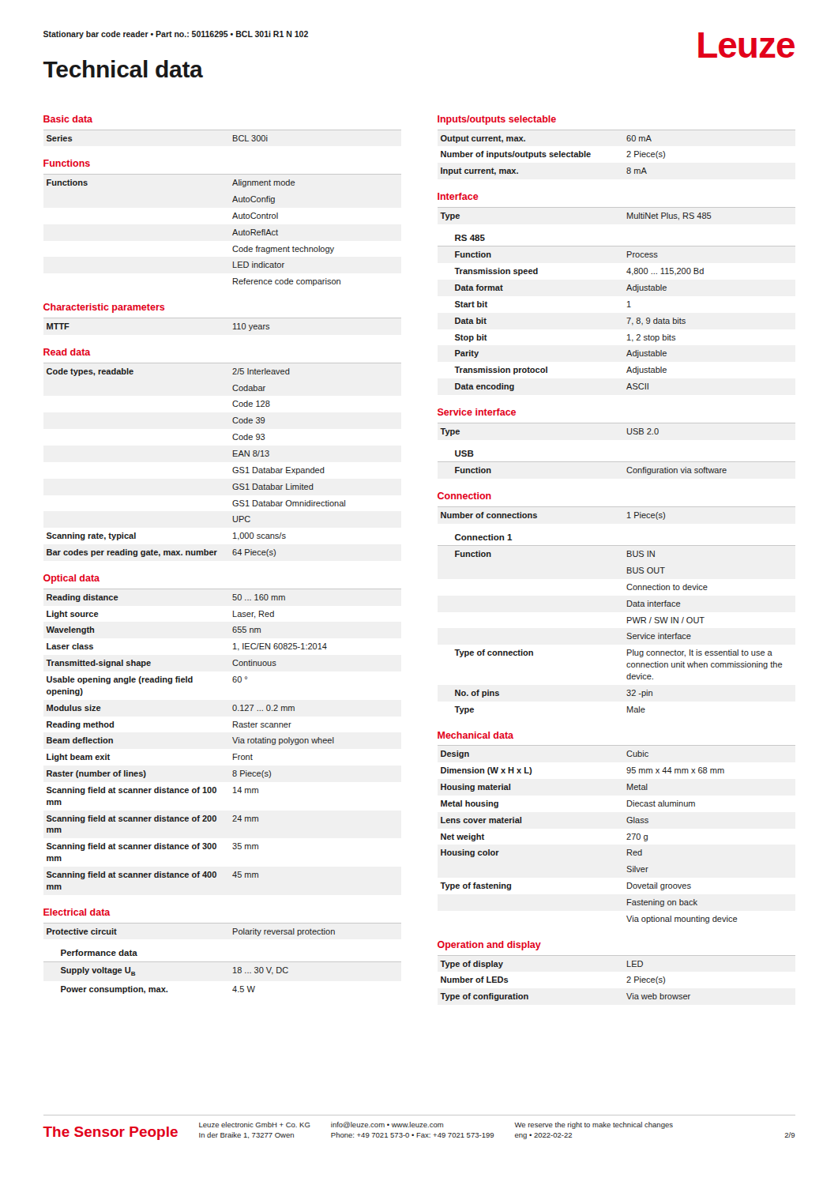Stationary bar code reader • Part no.: 50116295 • BCL 301i R1 N 102
Technical data
Leuze
Basic data
| Series | BCL 300i |
Functions
| Functions | Alignment mode |
| | AutoConfig |
| | AutoControl |
| | AutoReflAct |
| | Code fragment technology |
| | LED indicator |
| | Reference code comparison |
Characteristic parameters
| MTTF | 110 years |
Read data
| Code types, readable | 2/5 Interleaved |
| | Codabar |
| | Code 128 |
| | Code 39 |
| | Code 93 |
| | EAN 8/13 |
| | GS1 Databar Expanded |
| | GS1 Databar Limited |
| | GS1 Databar Omnidirectional |
| | UPC |
| Scanning rate, typical | 1,000 scans/s |
| Bar codes per reading gate, max. number | 64 Piece(s) |
Optical data
| Reading distance | 50 ... 160 mm |
| Light source | Laser, Red |
| Wavelength | 655 nm |
| Laser class | 1, IEC/EN 60825-1:2014 |
| Transmitted-signal shape | Continuous |
| Usable opening angle (reading field opening) | 60 ° |
| Modulus size | 0.127 ... 0.2 mm |
| Reading method | Raster scanner |
| Beam deflection | Via rotating polygon wheel |
| Light beam exit | Front |
| Raster (number of lines) | 8 Piece(s) |
| Scanning field at scanner distance of 100 mm | 14 mm |
| Scanning field at scanner distance of 200 mm | 24 mm |
| Scanning field at scanner distance of 300 mm | 35 mm |
| Scanning field at scanner distance of 400 mm | 45 mm |
Electrical data
| Protective circuit | Polarity reversal protection |
Performance data
| Supply voltage U B | 18 ... 30 V, DC |
| Power consumption, max. | 4.5 W |
Inputs/outputs selectable
| Output current, max. | 60 mA |
| Number of inputs/outputs selectable | 2 Piece(s) |
| Input current, max. | 8 mA |
Interface
| Type | MultiNet Plus, RS 485 |
RS 485
| Function | Process |
| Transmission speed | 4,800 ... 115,200 Bd |
| Data format | Adjustable |
| Start bit | 1 |
| Data bit | 7, 8, 9 data bits |
| Stop bit | 1, 2 stop bits |
| Parity | Adjustable |
| Transmission protocol | Adjustable |
| Data encoding | ASCII |
Service interface
| Type | USB 2.0 |
USB
| Function | Configuration via software |
Connection
| Number of connections | 1 Piece(s) |
Connection 1
| Function | BUS IN |
| | BUS OUT |
| | Connection to device |
| | Data interface |
| | PWR / SW IN / OUT |
| | Service interface |
| Type of connection | Plug connector, It is essential to use a connection unit when commissioning the device. |
| No. of pins | 32 -pin |
| Type | Male |
Mechanical data
| Design | Cubic |
| Dimension (W x H x L) | 95 mm x 44 mm x 68 mm |
| Housing material | Metal |
| Metal housing | Diecast aluminum |
| Lens cover material | Glass |
| Net weight | 270 g |
| Housing color | Red |
| | Silver |
| Type of fastening | Dovetail grooves |
| | Fastening on back |
| | Via optional mounting device |
Operation and display
| Type of display | LED |
| Number of LEDs | 2 Piece(s) |
| Type of configuration | Via web browser |
The Sensor People
Leuze electronic GmbH + Co. KG
In der Braike 1, 73277 Owen
info@leuze.com • www.leuze.com
Phone: +49 7021 573-0 • Fax: +49 7021 573-199
We reserve the right to make technical changes
eng • 2022-02-22
2/9